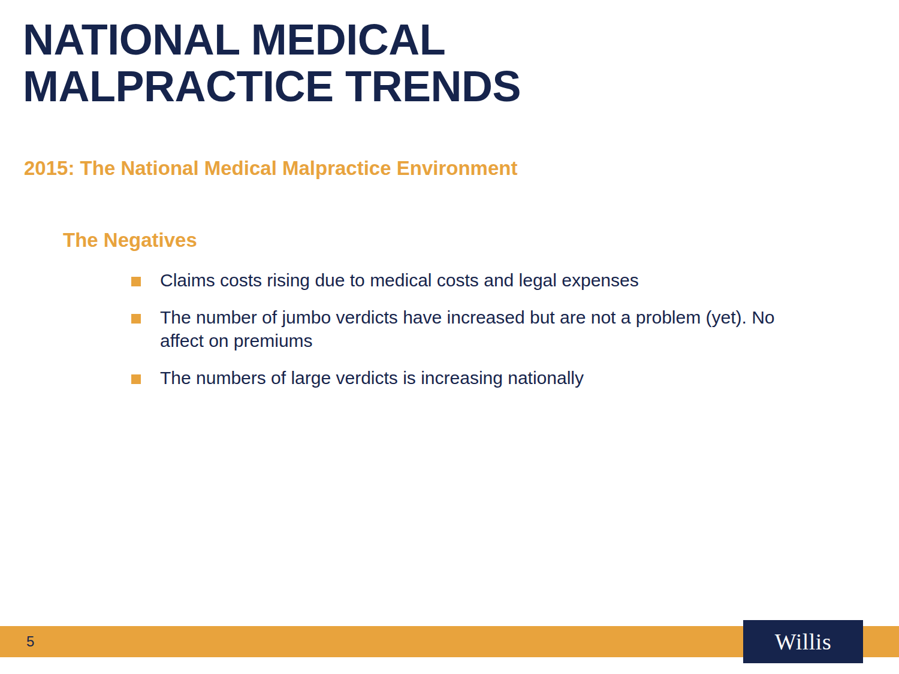National Medical
Malpractice Trends
2015: The National Medical Malpractice Environment
The Negatives
Claims costs rising due to medical costs and legal expenses
The number of jumbo verdicts have increased but are not a problem (yet). No affect on premiums
The numbers of large verdicts is increasing nationally
5
Willis